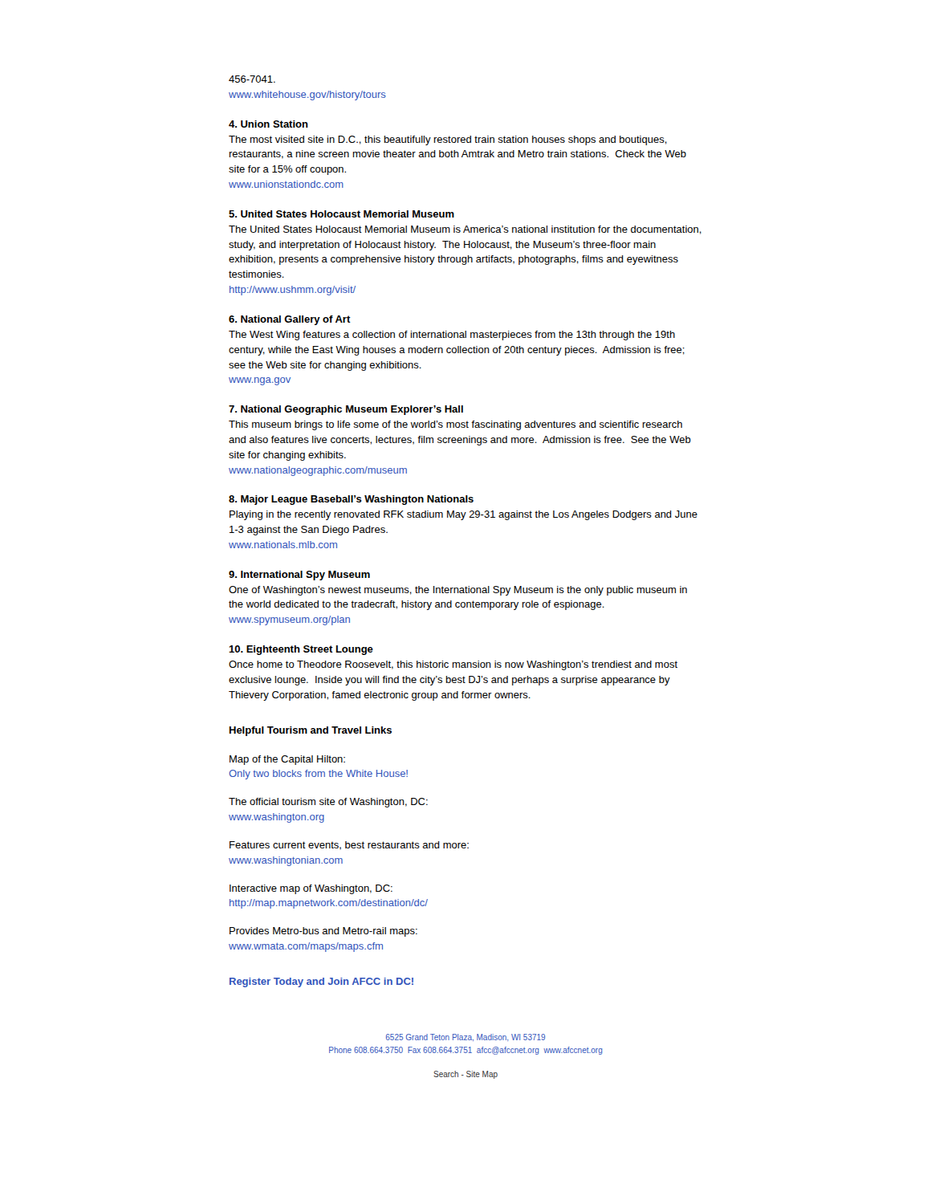456-7041.
www.whitehouse.gov/history/tours
4. Union Station
The most visited site in D.C., this beautifully restored train station houses shops and boutiques, restaurants, a nine screen movie theater and both Amtrak and Metro train stations. Check the Web site for a 15% off coupon.
www.unionstationdc.com
5. United States Holocaust Memorial Museum
The United States Holocaust Memorial Museum is America’s national institution for the documentation, study, and interpretation of Holocaust history. The Holocaust, the Museum’s three-floor main exhibition, presents a comprehensive history through artifacts, photographs, films and eyewitness testimonies.
http://www.ushmm.org/visit/
6. National Gallery of Art
The West Wing features a collection of international masterpieces from the 13th through the 19th century, while the East Wing houses a modern collection of 20th century pieces. Admission is free; see the Web site for changing exhibitions.
www.nga.gov
7. National Geographic Museum Explorer’s Hall
This museum brings to life some of the world’s most fascinating adventures and scientific research and also features live concerts, lectures, film screenings and more. Admission is free. See the Web site for changing exhibits.
www.nationalgeographic.com/museum
8. Major League Baseball’s Washington Nationals
Playing in the recently renovated RFK stadium May 29-31 against the Los Angeles Dodgers and June 1-3 against the San Diego Padres.
www.nationals.mlb.com
9. International Spy Museum
One of Washington’s newest museums, the International Spy Museum is the only public museum in the world dedicated to the tradecraft, history and contemporary role of espionage.
www.spymuseum.org/plan
10. Eighteenth Street Lounge
Once home to Theodore Roosevelt, this historic mansion is now Washington’s trendiest and most exclusive lounge. Inside you will find the city’s best DJ’s and perhaps a surprise appearance by Thievery Corporation, famed electronic group and former owners.
Helpful Tourism and Travel Links
Map of the Capital Hilton:
Only two blocks from the White House!
The official tourism site of Washington, DC:
www.washington.org
Features current events, best restaurants and more:
www.washingtonian.com
Interactive map of Washington, DC:
http://map.mapnetwork.com/destination/dc/
Provides Metro-bus and Metro-rail maps:
www.wmata.com/maps/maps.cfm
Register Today and Join AFCC in DC!
6525 Grand Teton Plaza, Madison, WI 53719
Phone 608.664.3750 Fax 608.664.3751 afcc@afccnet.org www.afccnet.org
Search - Site Map